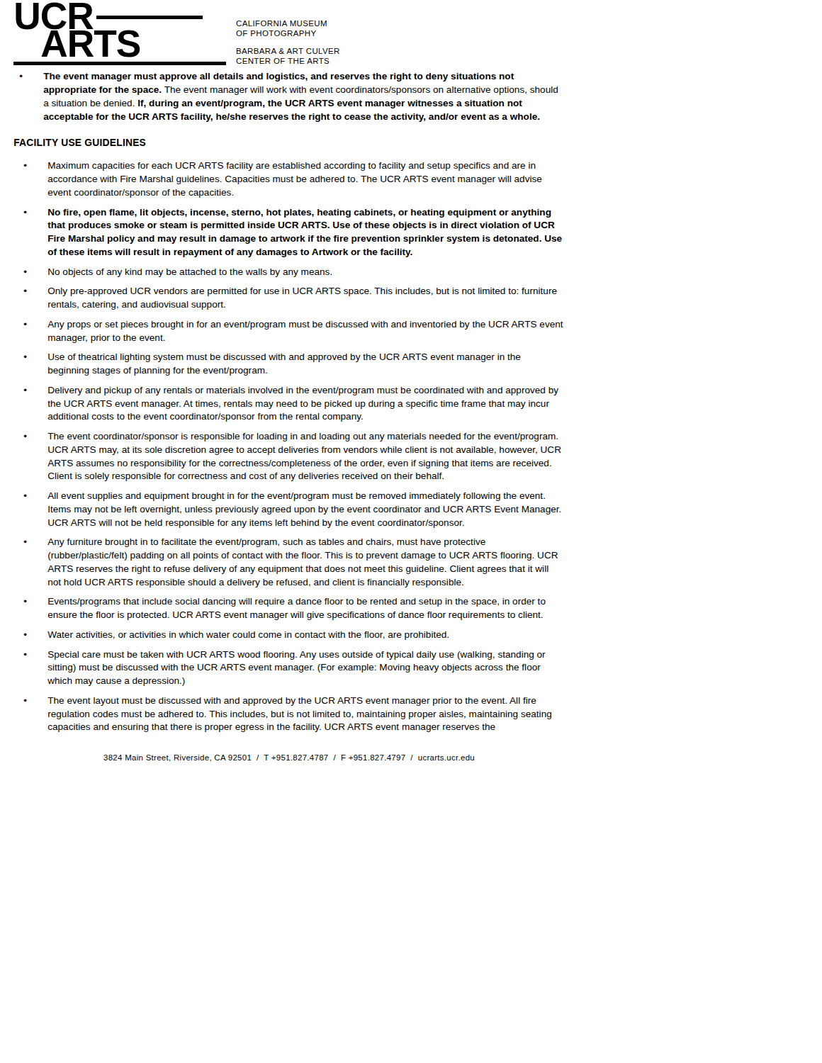UCR
ARTS
CALIFORNIA MUSEUM
OF PHOTOGRAPHY
BARBARA & ART CULVER
CENTER OF THE ARTS
•
The event manager must approve all details and logistics, and reserves the right to deny situations not appropriate for the space. The event manager will work with event coordinators/sponsors on alternative options, should a situation be denied. If, during an event/program, the UCR ARTS event manager witnesses a situation not acceptable for the UCR ARTS facility, he/she reserves the right to cease the activity, and/or event as a whole.
FACILITY USE GUIDELINES
•
Maximum capacities for each UCR ARTS facility are established according to facility and setup specifics and are in accordance with Fire Marshal guidelines. Capacities must be adhered to. The UCR ARTS event manager will advise event coordinator/sponsor of the capacities.
•
No fire, open flame, lit objects, incense, sterno, hot plates, heating cabinets, or heating equipment or anything that produces smoke or steam is permitted inside UCR ARTS. Use of these objects is in direct violation of UCR Fire Marshal policy and may result in damage to artwork if the fire prevention sprinkler system is detonated. Use of these items will result in repayment of any damages to Artwork or the facility.
•
No objects of any kind may be attached to the walls by any means.
•
Only pre-approved UCR vendors are permitted for use in UCR ARTS space. This includes, but is not limited to: furniture rentals, catering, and audiovisual support.
•
Any props or set pieces brought in for an event/program must be discussed with and inventoried by the UCR ARTS event manager, prior to the event.
•
Use of theatrical lighting system must be discussed with and approved by the UCR ARTS event manager in the beginning stages of planning for the event/program.
•
Delivery and pickup of any rentals or materials involved in the event/program must be coordinated with and approved by the UCR ARTS event manager. At times, rentals may need to be picked up during a specific time frame that may incur additional costs to the event coordinator/sponsor from the rental company.
•
The event coordinator/sponsor is responsible for loading in and loading out any materials needed for the event/program. UCR ARTS may, at its sole discretion agree to accept deliveries from vendors while client is not available, however, UCR ARTS assumes no responsibility for the correctness/completeness of the order, even if signing that items are received. Client is solely responsible for correctness and cost of any deliveries received on their behalf.
•
All event supplies and equipment brought in for the event/program must be removed immediately following the event. Items may not be left overnight, unless previously agreed upon by the event coordinator and UCR ARTS Event Manager. UCR ARTS will not be held responsible for any items left behind by the event coordinator/sponsor.
•
Any furniture brought in to facilitate the event/program, such as tables and chairs, must have protective (rubber/plastic/felt) padding on all points of contact with the floor. This is to prevent damage to UCR ARTS flooring. UCR ARTS reserves the right to refuse delivery of any equipment that does not meet this guideline. Client agrees that it will not hold UCR ARTS responsible should a delivery be refused, and client is financially responsible.
•
Events/programs that include social dancing will require a dance floor to be rented and setup in the space, in order to ensure the floor is protected. UCR ARTS event manager will give specifications of dance floor requirements to client.
•
Water activities, or activities in which water could come in contact with the floor, are prohibited.
•
Special care must be taken with UCR ARTS wood flooring. Any uses outside of typical daily use (walking, standing or sitting) must be discussed with the UCR ARTS event manager. (For example: Moving heavy objects across the floor which may cause a depression.)
•
The event layout must be discussed with and approved by the UCR ARTS event manager prior to the event. All fire regulation codes must be adhered to. This includes, but is not limited to, maintaining proper aisles, maintaining seating capacities and ensuring that there is proper egress in the facility. UCR ARTS event manager reserves the
3824 Main Street, Riverside, CA 92501 / T +951.827.4787 / F +951.827.4797 / ucrarts.ucr.edu